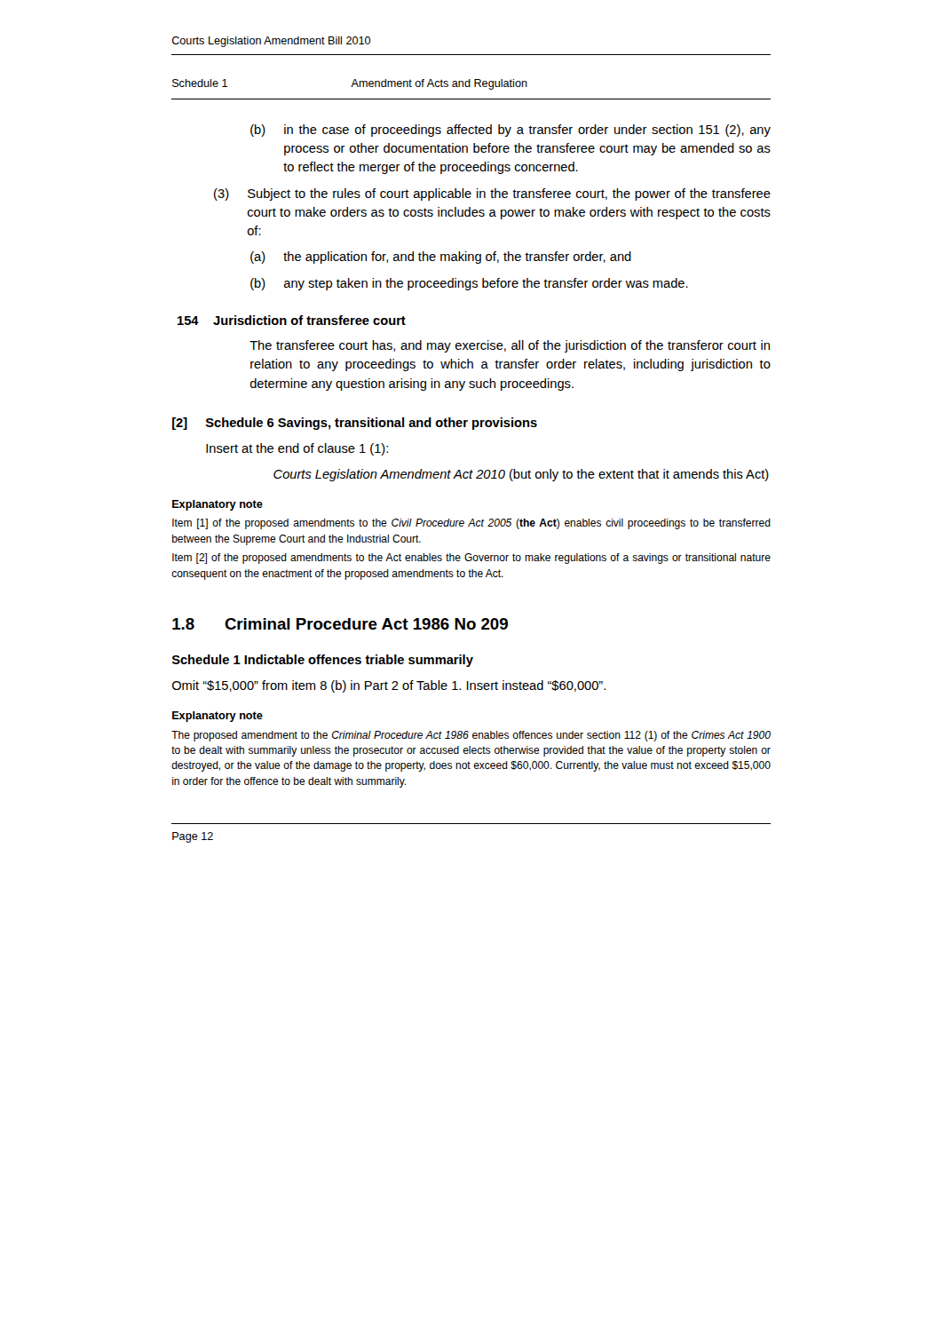Courts Legislation Amendment Bill 2010
Schedule 1
Amendment of Acts and Regulation
(b)
in the case of proceedings affected by a transfer order under section 151 (2), any process or other documentation before the transferee court may be amended so as to reflect the merger of the proceedings concerned.
(3)
Subject to the rules of court applicable in the transferee court, the power of the transferee court to make orders as to costs includes a power to make orders with respect to the costs of:
(a)
the application for, and the making of, the transfer order, and
(b)
any step taken in the proceedings before the transfer order was made.
154 Jurisdiction of transferee court
The transferee court has, and may exercise, all of the jurisdiction of the transferor court in relation to any proceedings to which a transfer order relates, including jurisdiction to determine any question arising in any such proceedings.
[2] Schedule 6 Savings, transitional and other provisions
Insert at the end of clause 1 (1):
Courts Legislation Amendment Act 2010 (but only to the extent that it amends this Act)
Explanatory note
Item [1] of the proposed amendments to the Civil Procedure Act 2005 (the Act) enables civil proceedings to be transferred between the Supreme Court and the Industrial Court.
Item [2] of the proposed amendments to the Act enables the Governor to make regulations of a savings or transitional nature consequent on the enactment of the proposed amendments to the Act.
1.8 Criminal Procedure Act 1986 No 209
Schedule 1 Indictable offences triable summarily
Omit “$15,000” from item 8 (b) in Part 2 of Table 1. Insert instead “$60,000”.
Explanatory note
The proposed amendment to the Criminal Procedure Act 1986 enables offences under section 112 (1) of the Crimes Act 1900 to be dealt with summarily unless the prosecutor or accused elects otherwise provided that the value of the property stolen or destroyed, or the value of the damage to the property, does not exceed $60,000. Currently, the value must not exceed $15,000 in order for the offence to be dealt with summarily.
Page 12